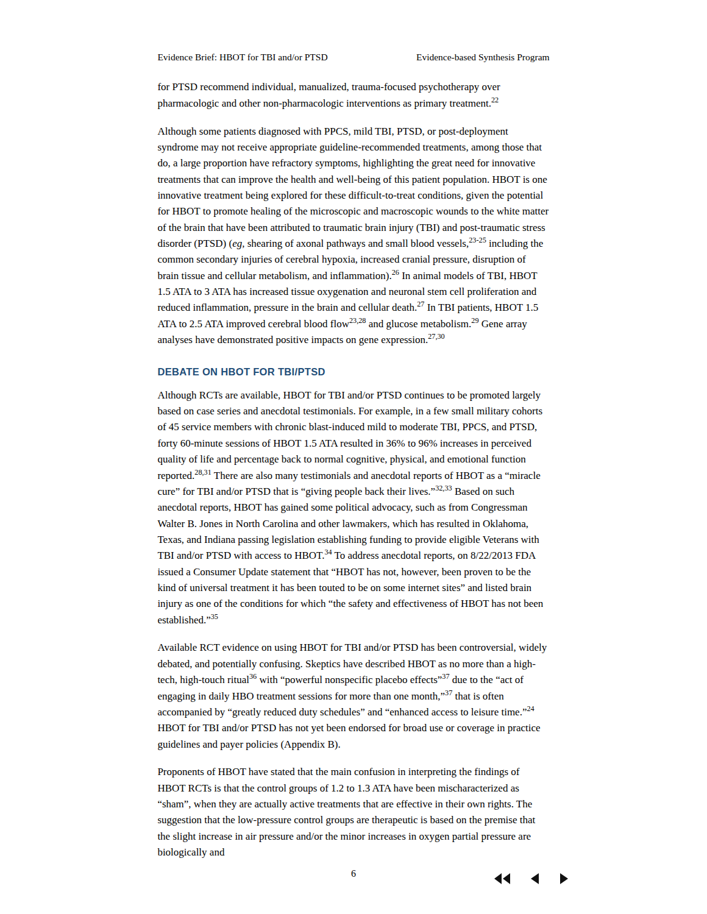Evidence Brief: HBOT for TBI and/or PTSD
Evidence-based Synthesis Program
for PTSD recommend individual, manualized, trauma-focused psychotherapy over pharmacologic and other non-pharmacologic interventions as primary treatment.22
Although some patients diagnosed with PPCS, mild TBI, PTSD, or post-deployment syndrome may not receive appropriate guideline-recommended treatments, among those that do, a large proportion have refractory symptoms, highlighting the great need for innovative treatments that can improve the health and well-being of this patient population. HBOT is one innovative treatment being explored for these difficult-to-treat conditions, given the potential for HBOT to promote healing of the microscopic and macroscopic wounds to the white matter of the brain that have been attributed to traumatic brain injury (TBI) and post-traumatic stress disorder (PTSD) (eg, shearing of axonal pathways and small blood vessels,23-25 including the common secondary injuries of cerebral hypoxia, increased cranial pressure, disruption of brain tissue and cellular metabolism, and inflammation).26 In animal models of TBI, HBOT 1.5 ATA to 3 ATA has increased tissue oxygenation and neuronal stem cell proliferation and reduced inflammation, pressure in the brain and cellular death.27 In TBI patients, HBOT 1.5 ATA to 2.5 ATA improved cerebral blood flow23,28 and glucose metabolism.29 Gene array analyses have demonstrated positive impacts on gene expression.27,30
DEBATE ON HBOT FOR TBI/PTSD
Although RCTs are available, HBOT for TBI and/or PTSD continues to be promoted largely based on case series and anecdotal testimonials. For example, in a few small military cohorts of 45 service members with chronic blast-induced mild to moderate TBI, PPCS, and PTSD, forty 60-minute sessions of HBOT 1.5 ATA resulted in 36% to 96% increases in perceived quality of life and percentage back to normal cognitive, physical, and emotional function reported.28,31 There are also many testimonials and anecdotal reports of HBOT as a “miracle cure” for TBI and/or PTSD that is “giving people back their lives.”32,33 Based on such anecdotal reports, HBOT has gained some political advocacy, such as from Congressman Walter B. Jones in North Carolina and other lawmakers, which has resulted in Oklahoma, Texas, and Indiana passing legislation establishing funding to provide eligible Veterans with TBI and/or PTSD with access to HBOT.34 To address anecdotal reports, on 8/22/2013 FDA issued a Consumer Update statement that “HBOT has not, however, been proven to be the kind of universal treatment it has been touted to be on some internet sites” and listed brain injury as one of the conditions for which “the safety and effectiveness of HBOT has not been established.”35
Available RCT evidence on using HBOT for TBI and/or PTSD has been controversial, widely debated, and potentially confusing. Skeptics have described HBOT as no more than a high-tech, high-touch ritual36 with “powerful nonspecific placebo effects”37 due to the “act of engaging in daily HBO treatment sessions for more than one month,”37 that is often accompanied by “greatly reduced duty schedules” and “enhanced access to leisure time.”24 HBOT for TBI and/or PTSD has not yet been endorsed for broad use or coverage in practice guidelines and payer policies (Appendix B).
Proponents of HBOT have stated that the main confusion in interpreting the findings of HBOT RCTs is that the control groups of 1.2 to 1.3 ATA have been mischaracterized as “sham”, when they are actually active treatments that are effective in their own rights. The suggestion that the low-pressure control groups are therapeutic is based on the premise that the slight increase in air pressure and/or the minor increases in oxygen partial pressure are biologically and
6